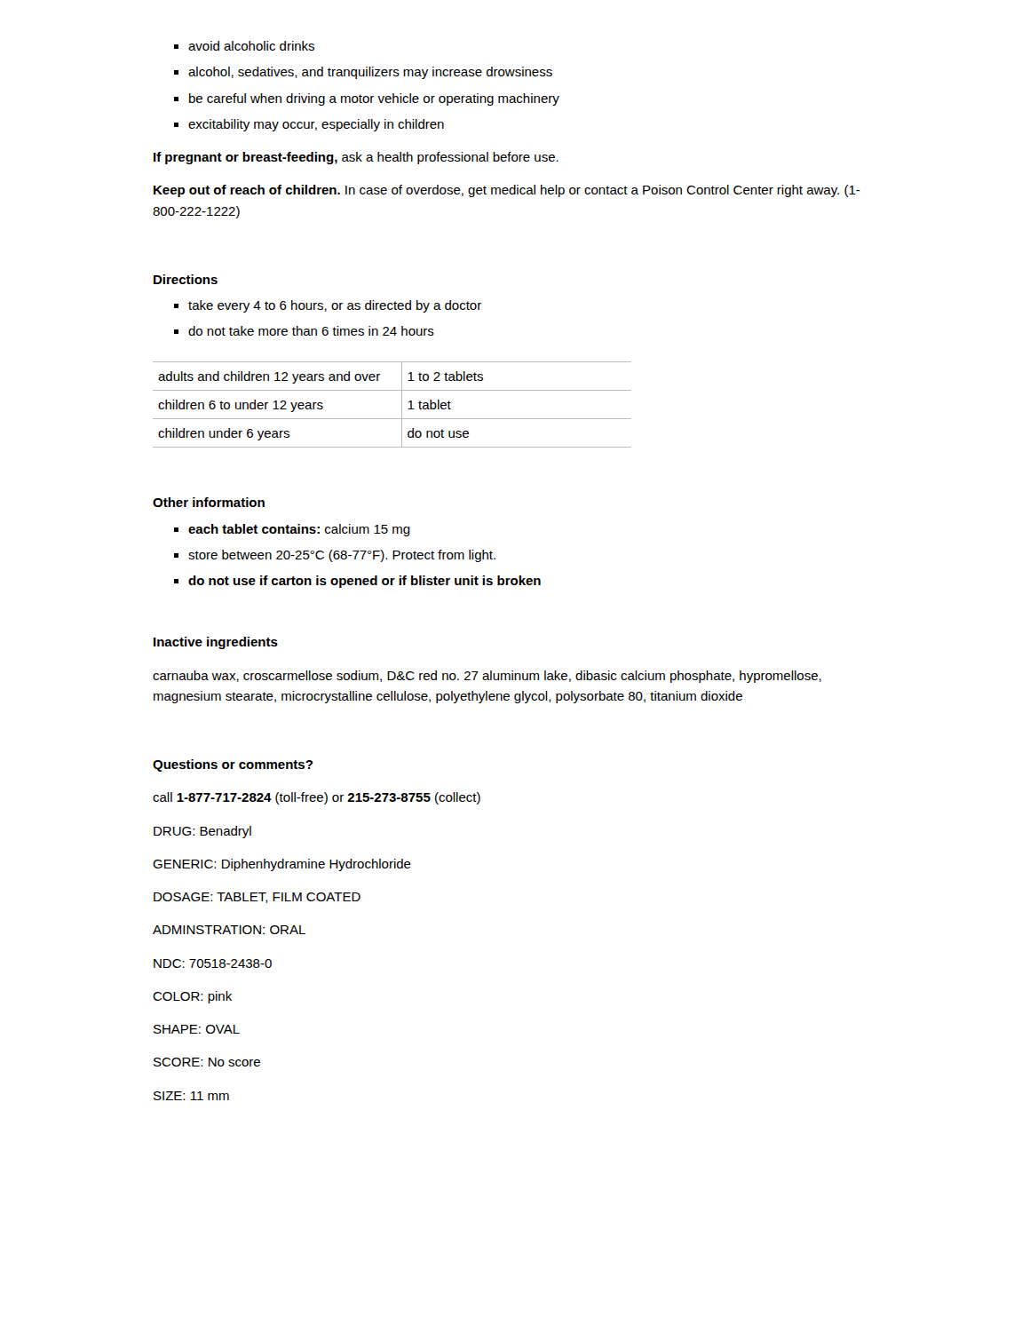avoid alcoholic drinks
alcohol, sedatives, and tranquilizers may increase drowsiness
be careful when driving a motor vehicle or operating machinery
excitability may occur, especially in children
If pregnant or breast-feeding, ask a health professional before use.
Keep out of reach of children. In case of overdose, get medical help or contact a Poison Control Center right away. (1-800-222-1222)
Directions
take every 4 to 6 hours, or as directed by a doctor
do not take more than 6 times in 24 hours
| adults and children 12 years and over | 1 to 2 tablets |
| children 6 to under 12 years | 1 tablet |
| children under 6 years | do not use |
Other information
each tablet contains: calcium 15 mg
store between 20-25°C (68-77°F). Protect from light.
do not use if carton is opened or if blister unit is broken
Inactive ingredients
carnauba wax, croscarmellose sodium, D&C red no. 27 aluminum lake, dibasic calcium phosphate, hypromellose, magnesium stearate, microcrystalline cellulose, polyethylene glycol, polysorbate 80, titanium dioxide
Questions or comments?
call 1-877-717-2824 (toll-free) or 215-273-8755 (collect)
DRUG: Benadryl
GENERIC: Diphenhydramine Hydrochloride
DOSAGE: TABLET, FILM COATED
ADMINSTRATION: ORAL
NDC: 70518-2438-0
COLOR: pink
SHAPE: OVAL
SCORE: No score
SIZE: 11 mm